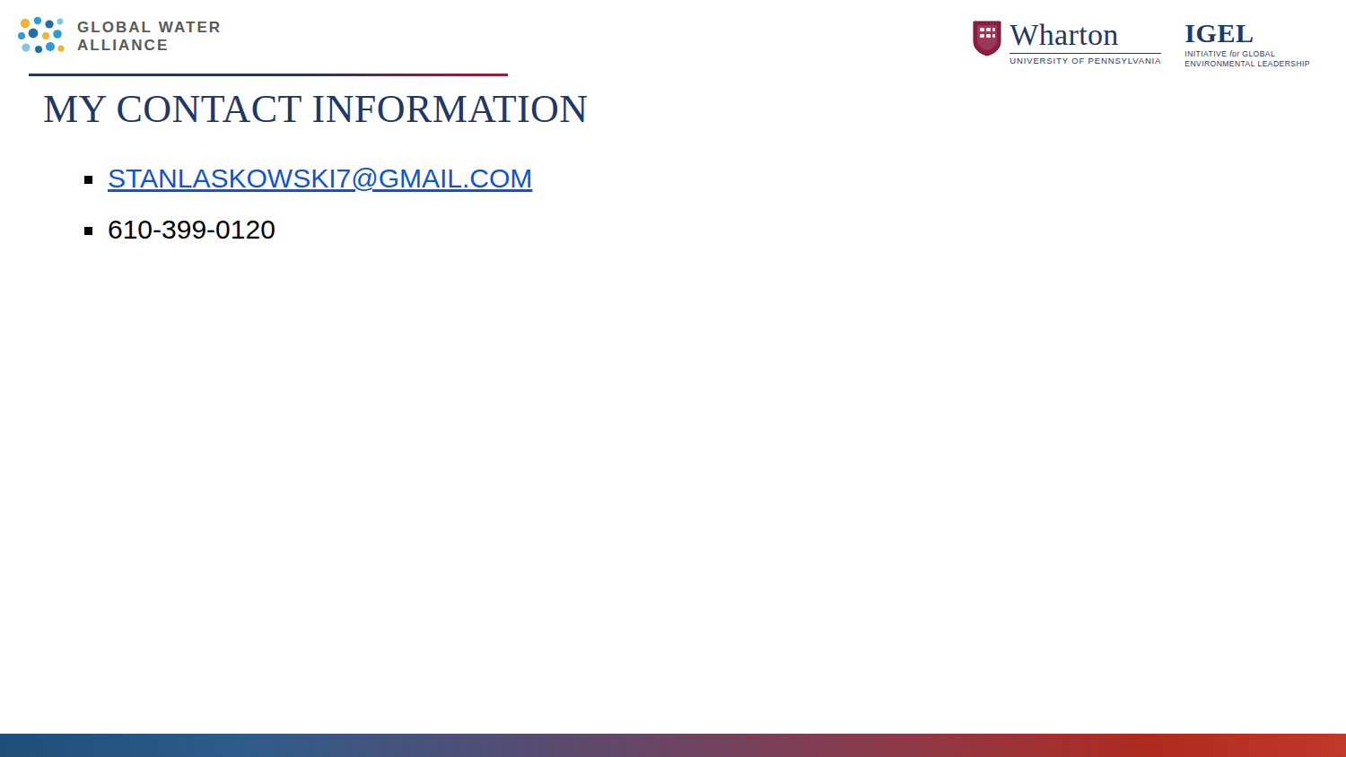Global Water
Alliance
Wharton University of Pennsylvania
IGEL Initiative for Global
Environmental Leadership
My Contact Information
STANLASKOWSKI7@GMAIL.COM
610-399-0120